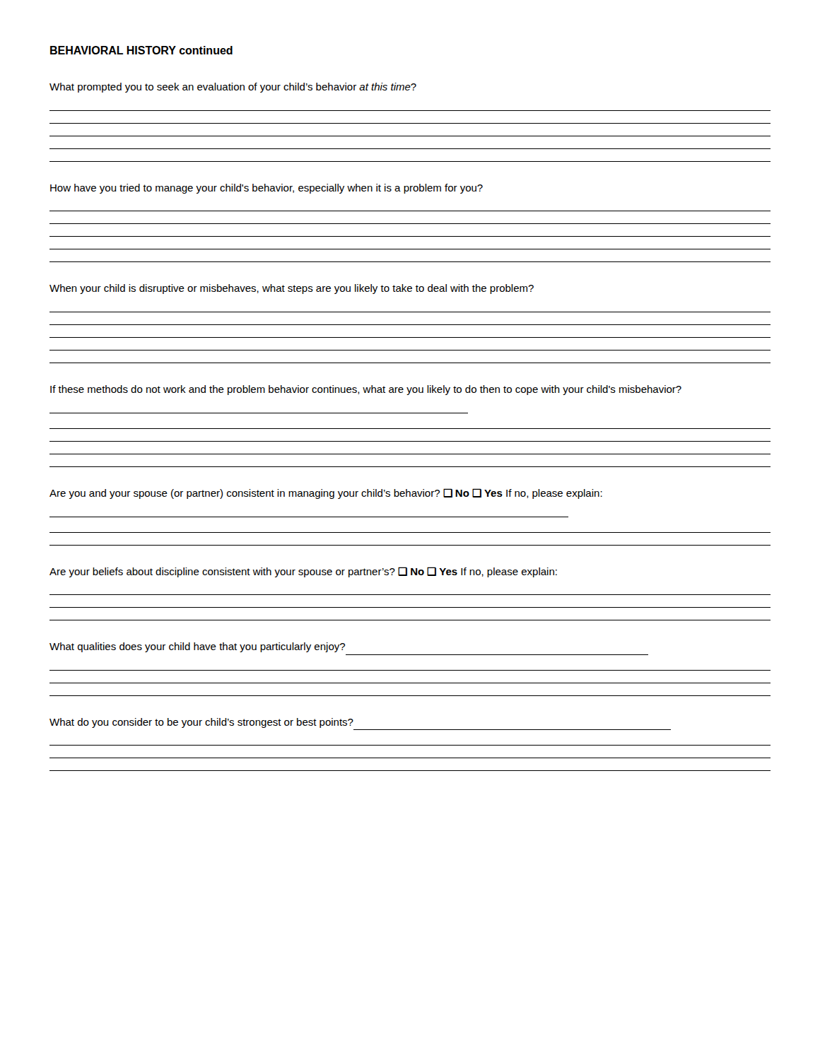BEHAVIORAL HISTORY continued
What prompted you to seek an evaluation of your child’s behavior at this time?
How have you tried to manage your child's behavior, especially when it is a problem for you?
When your child is disruptive or misbehaves, what steps are you likely to take to deal with the problem?
If these methods do not work and the problem behavior continues, what are you likely to do then to cope with your child's misbehavior?
Are you and your spouse (or partner) consistent in managing your child’s behavior? ❑ No ❑ Yes If no, please explain:
Are your beliefs about discipline consistent with your spouse or partner’s? ❑ No ❑ Yes If no, please explain:
What qualities does your child have that you particularly enjoy?
What do you consider to be your child’s strongest or best points?